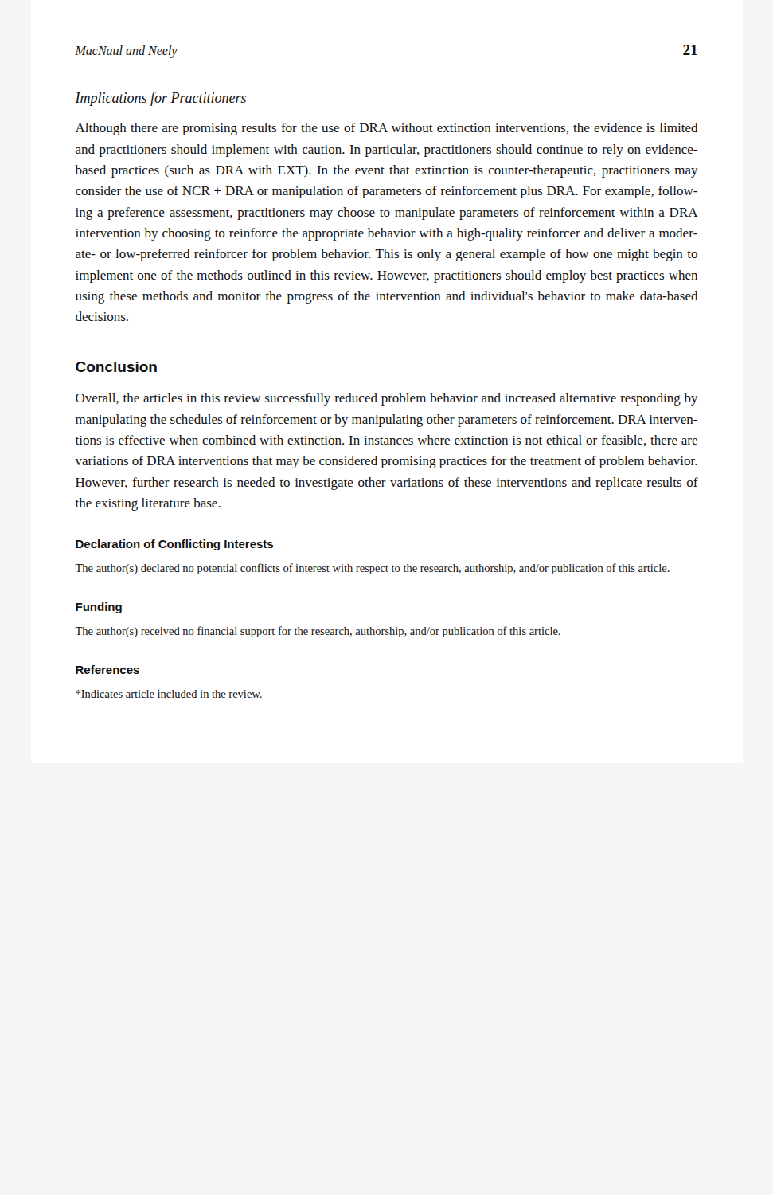MacNaul and Neely 21
Implications for Practitioners
Although there are promising results for the use of DRA without extinction interventions, the evidence is limited and practitioners should implement with caution. In particular, practitioners should continue to rely on evidence-based practices (such as DRA with EXT). In the event that extinction is counter-therapeutic, practitioners may consider the use of NCR + DRA or manipulation of parameters of reinforcement plus DRA. For example, following a preference assessment, practitioners may choose to manipulate parameters of reinforcement within a DRA intervention by choosing to reinforce the appropriate behavior with a high-quality reinforcer and deliver a moderate- or low-preferred reinforcer for problem behavior. This is only a general example of how one might begin to implement one of the methods outlined in this review. However, practitioners should employ best practices when using these methods and monitor the progress of the intervention and individual's behavior to make data-based decisions.
Conclusion
Overall, the articles in this review successfully reduced problem behavior and increased alternative responding by manipulating the schedules of reinforcement or by manipulating other parameters of reinforcement. DRA interventions is effective when combined with extinction. In instances where extinction is not ethical or feasible, there are variations of DRA interventions that may be considered promising practices for the treatment of problem behavior. However, further research is needed to investigate other variations of these interventions and replicate results of the existing literature base.
Declaration of Conflicting Interests
The author(s) declared no potential conflicts of interest with respect to the research, authorship, and/or publication of this article.
Funding
The author(s) received no financial support for the research, authorship, and/or publication of this article.
References
*Indicates article included in the review.